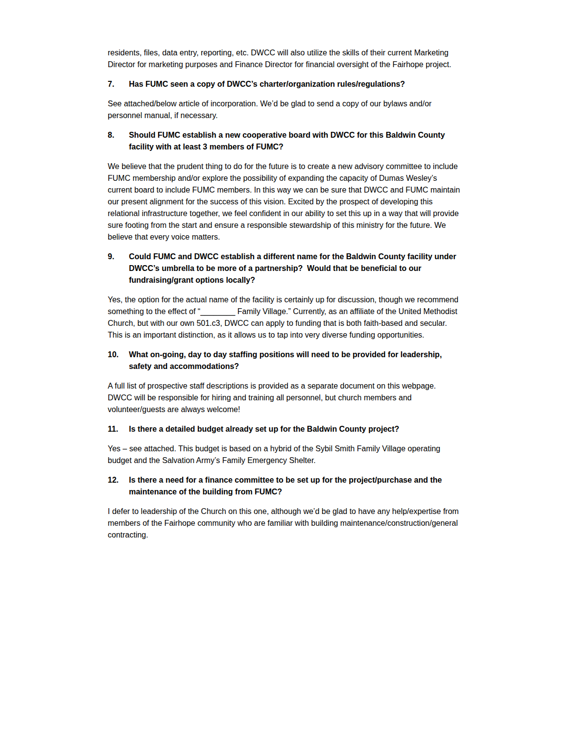residents, files, data entry, reporting, etc. DWCC will also utilize the skills of their current Marketing Director for marketing purposes and Finance Director for financial oversight of the Fairhope project.
7. Has FUMC seen a copy of DWCC’s charter/organization rules/regulations?
See attached/below article of incorporation. We’d be glad to send a copy of our bylaws and/or personnel manual, if necessary.
8. Should FUMC establish a new cooperative board with DWCC for this Baldwin County facility with at least 3 members of FUMC?
We believe that the prudent thing to do for the future is to create a new advisory committee to include FUMC membership and/or explore the possibility of expanding the capacity of Dumas Wesley’s current board to include FUMC members. In this way we can be sure that DWCC and FUMC maintain our present alignment for the success of this vision. Excited by the prospect of developing this relational infrastructure together, we feel confident in our ability to set this up in a way that will provide sure footing from the start and ensure a responsible stewardship of this ministry for the future. We believe that every voice matters.
9. Could FUMC and DWCC establish a different name for the Baldwin County facility under DWCC’s umbrella to be more of a partnership? Would that be beneficial to our fundraising/grant options locally?
Yes, the option for the actual name of the facility is certainly up for discussion, though we recommend something to the effect of “________ Family Village.” Currently, as an affiliate of the United Methodist Church, but with our own 501.c3, DWCC can apply to funding that is both faith-based and secular. This is an important distinction, as it allows us to tap into very diverse funding opportunities.
10. What on-going, day to day staffing positions will need to be provided for leadership, safety and accommodations?
A full list of prospective staff descriptions is provided as a separate document on this webpage. DWCC will be responsible for hiring and training all personnel, but church members and volunteer/guests are always welcome!
11. Is there a detailed budget already set up for the Baldwin County project?
Yes – see attached. This budget is based on a hybrid of the Sybil Smith Family Village operating budget and the Salvation Army’s Family Emergency Shelter.
12. Is there a need for a finance committee to be set up for the project/purchase and the maintenance of the building from FUMC?
I defer to leadership of the Church on this one, although we’d be glad to have any help/expertise from members of the Fairhope community who are familiar with building maintenance/construction/general contracting.